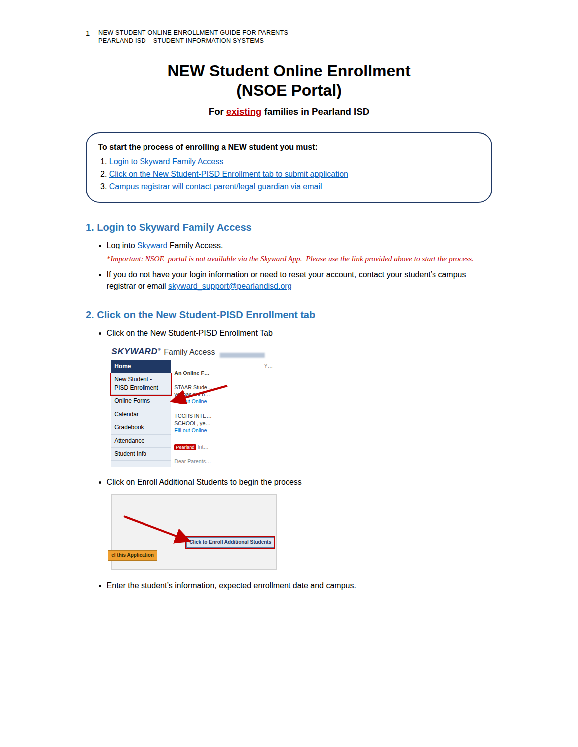1
New Student Online Enrollment Guide for Parents
Pearland ISD – Student Information Systems
NEW Student Online Enrollment
(NSOE Portal)
For existing families in Pearland ISD
To start the process of enrolling a NEW student you must:
Login to Skyward Family Access
Click on the New Student-PISD Enrollment tab to submit application
Campus registrar will contact parent/legal guardian via email
1. Login to Skyward Family Access
Log into Skyward Family Access. *Important: NSOE portal is not available via the Skyward App. Please use the link provided above to start the process.
If you do not have your login information or need to reset your account, contact your student’s campus registrar or email skyward_support@pearlandisd.org
2. Click on the New Student-PISD Enrollment tab
Click on the New Student-PISD Enrollment Tab
SKYWARD® Family Access
Home
New Student -
PISD Enrollment
Online Forms
Calendar
Gradebook
Attendance
Student Info
Y…
An Online F…
STAAR Stude…
yet has not b…
Fill out Online
TCCHS INTE…
SCHOOL, ye…
Fill out Online
Pearland Int…
Dear Parents…
Click on Enroll Additional Students to begin the process
Click to Enroll Additional Students
el this Application
Enter the student’s information, expected enrollment date and campus.
Campus registrar will contact parent/legal guardian via email